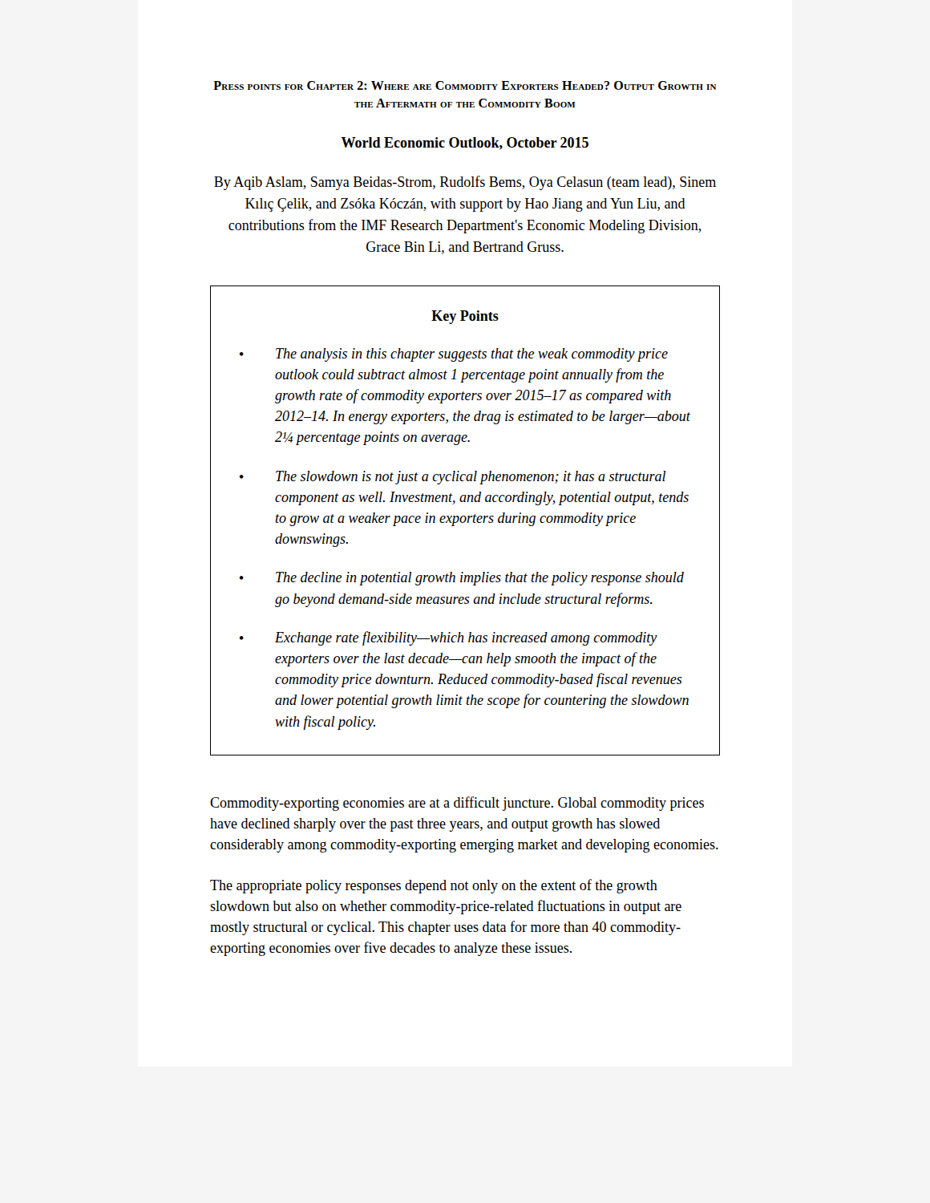Press points for Chapter 2: Where are Commodity Exporters Headed? Output Growth in the Aftermath of the Commodity Boom
World Economic Outlook, October 2015
By Aqib Aslam, Samya Beidas-Strom, Rudolfs Bems, Oya Celasun (team lead), Sinem Kılıç Çelik, and Zsóka Kóczán, with support by Hao Jiang and Yun Liu, and contributions from the IMF Research Department's Economic Modeling Division, Grace Bin Li, and Bertrand Gruss.
Key Points
The analysis in this chapter suggests that the weak commodity price outlook could subtract almost 1 percentage point annually from the growth rate of commodity exporters over 2015–17 as compared with 2012–14. In energy exporters, the drag is estimated to be larger—about 2¼ percentage points on average.
The slowdown is not just a cyclical phenomenon; it has a structural component as well. Investment, and accordingly, potential output, tends to grow at a weaker pace in exporters during commodity price downswings.
The decline in potential growth implies that the policy response should go beyond demand-side measures and include structural reforms.
Exchange rate flexibility—which has increased among commodity exporters over the last decade—can help smooth the impact of the commodity price downturn. Reduced commodity-based fiscal revenues and lower potential growth limit the scope for countering the slowdown with fiscal policy.
Commodity-exporting economies are at a difficult juncture. Global commodity prices have declined sharply over the past three years, and output growth has slowed considerably among commodity-exporting emerging market and developing economies.
The appropriate policy responses depend not only on the extent of the growth slowdown but also on whether commodity-price-related fluctuations in output are mostly structural or cyclical. This chapter uses data for more than 40 commodity-exporting economies over five decades to analyze these issues.